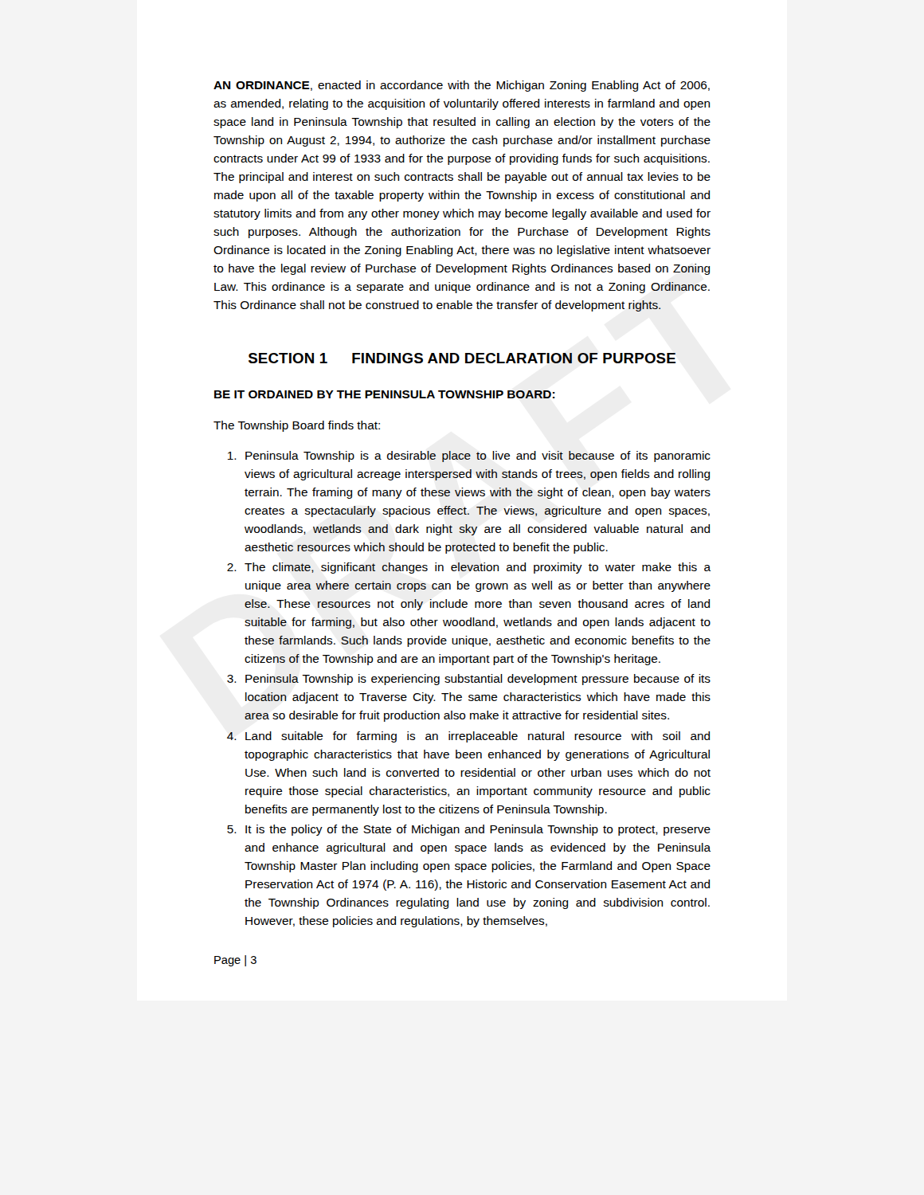DRAFT
AN ORDINANCE, enacted in accordance with the Michigan Zoning Enabling Act of 2006, as amended, relating to the acquisition of voluntarily offered interests in farmland and open space land in Peninsula Township that resulted in calling an election by the voters of the Township on August 2, 1994, to authorize the cash purchase and/or installment purchase contracts under Act 99 of 1933 and for the purpose of providing funds for such acquisitions. The principal and interest on such contracts shall be payable out of annual tax levies to be made upon all of the taxable property within the Township in excess of constitutional and statutory limits and from any other money which may become legally available and used for such purposes. Although the authorization for the Purchase of Development Rights Ordinance is located in the Zoning Enabling Act, there was no legislative intent whatsoever to have the legal review of Purchase of Development Rights Ordinances based on Zoning Law. This ordinance is a separate and unique ordinance and is not a Zoning Ordinance. This Ordinance shall not be construed to enable the transfer of development rights.
SECTION 1 FINDINGS AND DECLARATION OF PURPOSE
BE IT ORDAINED BY THE PENINSULA TOWNSHIP BOARD:
The Township Board finds that:
Peninsula Township is a desirable place to live and visit because of its panoramic views of agricultural acreage interspersed with stands of trees, open fields and rolling terrain. The framing of many of these views with the sight of clean, open bay waters creates a spectacularly spacious effect. The views, agriculture and open spaces, woodlands, wetlands and dark night sky are all considered valuable natural and aesthetic resources which should be protected to benefit the public.
The climate, significant changes in elevation and proximity to water make this a unique area where certain crops can be grown as well as or better than anywhere else. These resources not only include more than seven thousand acres of land suitable for farming, but also other woodland, wetlands and open lands adjacent to these farmlands. Such lands provide unique, aesthetic and economic benefits to the citizens of the Township and are an important part of the Township's heritage.
Peninsula Township is experiencing substantial development pressure because of its location adjacent to Traverse City. The same characteristics which have made this area so desirable for fruit production also make it attractive for residential sites.
Land suitable for farming is an irreplaceable natural resource with soil and topographic characteristics that have been enhanced by generations of Agricultural Use. When such land is converted to residential or other urban uses which do not require those special characteristics, an important community resource and public benefits are permanently lost to the citizens of Peninsula Township.
It is the policy of the State of Michigan and Peninsula Township to protect, preserve and enhance agricultural and open space lands as evidenced by the Peninsula Township Master Plan including open space policies, the Farmland and Open Space Preservation Act of 1974 (P. A. 116), the Historic and Conservation Easement Act and the Township Ordinances regulating land use by zoning and subdivision control. However, these policies and regulations, by themselves,
Page | 3